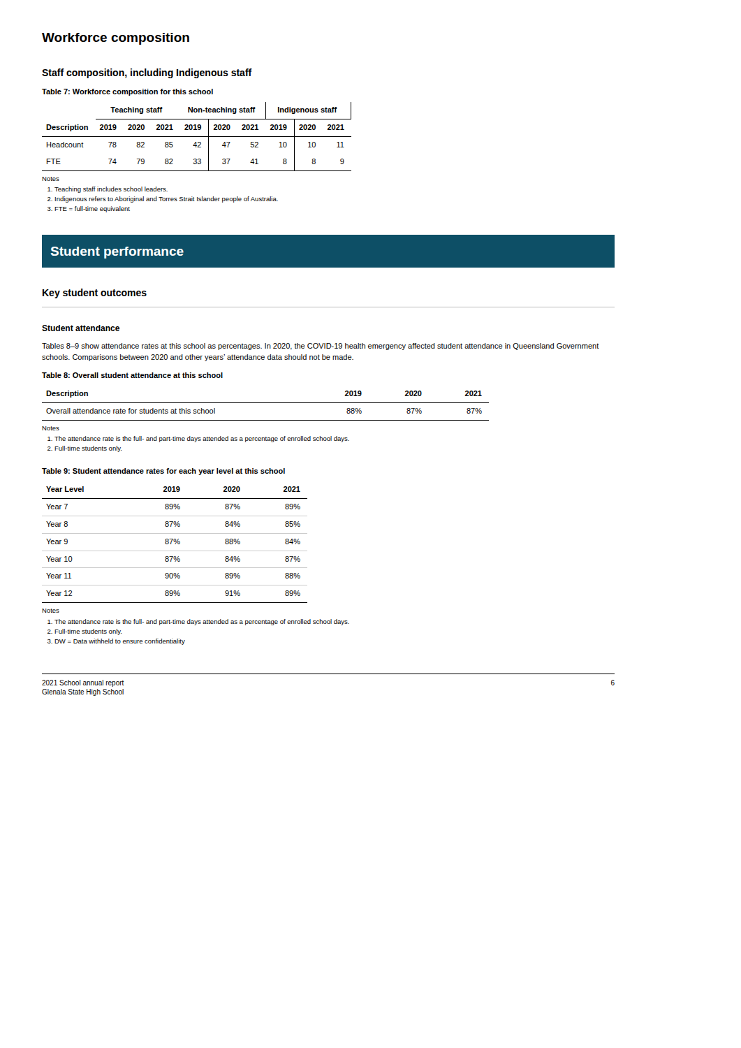Workforce composition
Staff composition, including Indigenous staff
Table 7: Workforce composition for this school
| Description | Teaching staff | Non-teaching staff | Indigenous staff |
| --- | --- | --- | --- |
| 2019 | 2020 | 2021 | 2019 | 2020 | 2021 | 2019 | 2020 | 2021 |
| Headcount | 78 | 82 | 85 | 42 | 47 | 52 | 10 | 10 | 11 |
| FTE | 74 | 79 | 82 | 33 | 37 | 41 | 8 | 8 | 9 |
Notes
Teaching staff includes school leaders.
Indigenous refers to Aboriginal and Torres Strait Islander people of Australia.
FTE = full-time equivalent
Student performance
Key student outcomes
Student attendance
Tables 8–9 show attendance rates at this school as percentages. In 2020, the COVID-19 health emergency affected student attendance in Queensland Government schools. Comparisons between 2020 and other years’ attendance data should not be made.
Table 8: Overall student attendance at this school
| Description | 2019 | 2020 | 2021 |
| --- | --- | --- | --- |
| Overall attendance rate for students at this school | 88% | 87% | 87% |
Notes
The attendance rate is the full- and part-time days attended as a percentage of enrolled school days.
Full-time students only.
Table 9: Student attendance rates for each year level at this school
| Year Level | 2019 | 2020 | 2021 |
| --- | --- | --- | --- |
| Year 7 | 89% | 87% | 89% |
| Year 8 | 87% | 84% | 85% |
| Year 9 | 87% | 88% | 84% |
| Year 10 | 87% | 84% | 87% |
| Year 11 | 90% | 89% | 88% |
| Year 12 | 89% | 91% | 89% |
Notes
The attendance rate is the full- and part-time days attended as a percentage of enrolled school days.
Full-time students only.
DW = Data withheld to ensure confidentiality
2021 School annual report
Glenala State High School
6